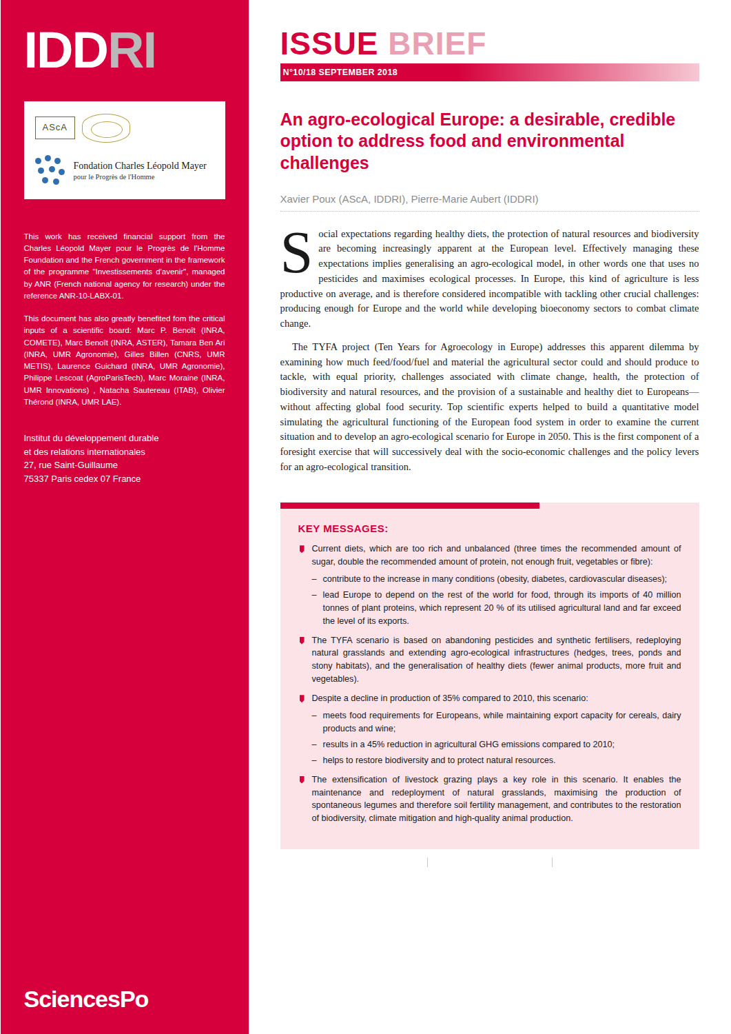IDDRI
AScA
Fondation Charles Léopold Mayer pour le Progrès de l'Homme
This work has received financial support from the Charles Léopold Mayer pour le Progrès de l'Homme Foundation and the French government in the framework of the programme "Investissements d'avenir", managed by ANR (French national agency for research) under the reference ANR-10-LABX-01.
This document has also greatly benefited fom the critical inputs of a scientific board: Marc P. Benoît (INRA, COMETE), Marc Benoît (INRA, ASTER), Tamara Ben Ari (INRA, UMR Agronomie), Gilles Billen (CNRS, UMR METIS), Laurence Guichard (INRA, UMR Agronomie), Philippe Lescoat (AgroParisTech), Marc Moraine (INRA, UMR Innovations) , Natacha Sautereau (ITAB), Olivier Thérond (INRA, UMR LAE).
Institut du développement durable
et des relations internationales
27, rue Saint-Guillaume
75337 Paris cedex 07 France
www.iddri.org
SciencesPo
ISSUE BRIEF
N°10/18 SEPTEMBER 2018
An agro-ecological Europe: a desirable, credible option to address food and environmental challenges
Xavier Poux (AScA, IDDRI), Pierre-Marie Aubert (IDDRI)
Social expectations regarding healthy diets, the protection of natural resources and biodiversity are becoming increasingly apparent at the European level. Effectively managing these expectations implies generalising an agro-ecological model, in other words one that uses no pesticides and maximises ecological processes. In Europe, this kind of agriculture is less productive on average, and is therefore considered incompatible with tackling other crucial challenges: producing enough for Europe and the world while developing bioeconomy sectors to combat climate change.
The TYFA project (Ten Years for Agroecology in Europe) addresses this apparent dilemma by examining how much feed/food/fuel and material the agricultural sector could and should produce to tackle, with equal priority, challenges associated with climate change, health, the protection of biodiversity and natural resources, and the provision of a sustainable and healthy diet to Europeans—without affecting global food security. Top scientific experts helped to build a quantitative model simulating the agricultural functioning of the European food system in order to examine the current situation and to develop an agro-ecological scenario for Europe in 2050. This is the first component of a foresight exercise that will successively deal with the socio-economic challenges and the policy levers for an agro-ecological transition.
KEY MESSAGES:
Current diets, which are too rich and unbalanced (three times the recommended amount of sugar, double the recommended amount of protein, not enough fruit, vegetables or fibre):
contribute to the increase in many conditions (obesity, diabetes, cardiovascular diseases);
lead Europe to depend on the rest of the world for food, through its imports of 40 million tonnes of plant proteins, which represent 20 % of its utilised agricultural land and far exceed the level of its exports.
The TYFA scenario is based on abandoning pesticides and synthetic fertilisers, redeploying natural grasslands and extending agro-ecological infrastructures (hedges, trees, ponds and stony habitats), and the generalisation of healthy diets (fewer animal products, more fruit and vegetables).
Despite a decline in production of 35% compared to 2010, this scenario:
meets food requirements for Europeans, while maintaining export capacity for cereals, dairy products and wine;
results in a 45% reduction in agricultural GHG emissions compared to 2010;
helps to restore biodiversity and to protect natural resources.
The extensification of livestock grazing plays a key role in this scenario. It enables the maintenance and redeployment of natural grasslands, maximising the production of spontaneous legumes and therefore soil fertility management, and contributes to the restoration of biodiversity, climate mitigation and high-quality animal production.